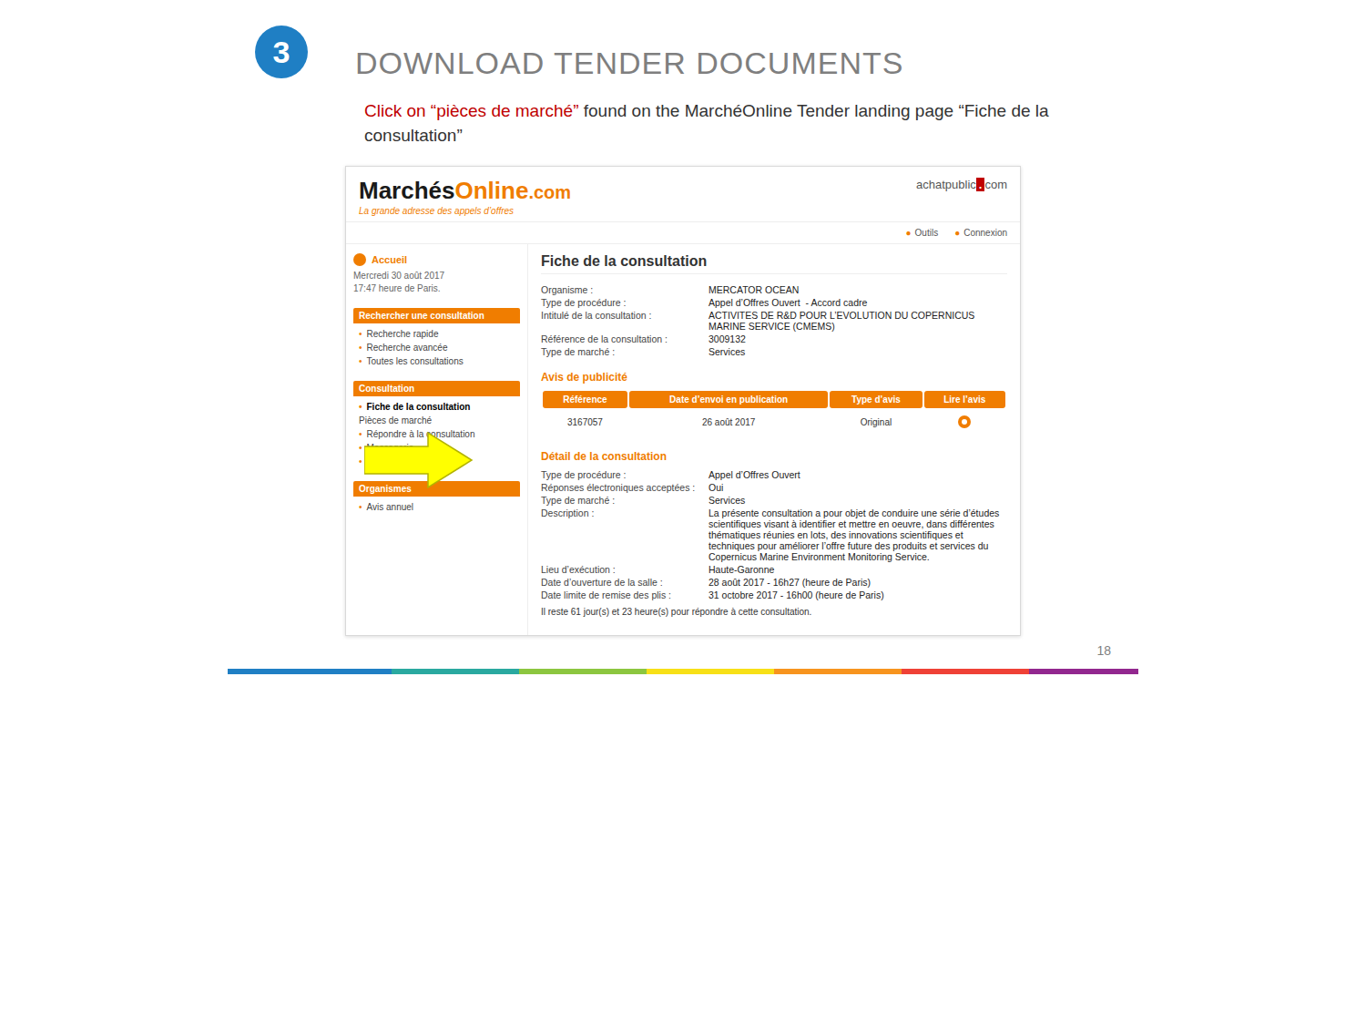3
DOWNLOAD TENDER DOCUMENTS
Click on “pièces de marché” found on the MarchéOnline Tender landing page “Fiche de la consultation”
MarchésOnline.com
La grande adresse des appels d’offres
achatpublic. com
Outils Connexion
Accueil
Mercredi 30 août 2017
17:47 heure de Paris.
Rechercher une consultation
Recherche rapide
Recherche avancée
Toutes les consultations
Consultation
Fiche de la consultation
Pièces de marché
Répondre à la consultation
Messagerie
Questions / Réponses
Organismes
Avis annuel
Fiche de la consultation
| Organisme : | MERCATOR OCEAN |
| Type de procédure : | Appel d’Offres Ouvert - Accord cadre |
| Intitulé de la consultation : | ACTIVITES DE R&D POUR L’EVOLUTION DU COPERNICUS MARINE SERVICE (CMEMS) |
| Référence de la consultation : | 3009132 |
| Type de marché : | Services |
Avis de publicité
| Référence | Date d’envoi en publication | Type d’avis | Lire l’avis |
| --- | --- | --- | --- |
| 3167057 | 26 août 2017 | Original | |
Détail de la consultation
| Type de procédure : | Appel d’Offres Ouvert |
| Réponses électroniques acceptées : | Oui |
| Type de marché : | Services |
| Description : | La présente consultation a pour objet de conduire une série d’études scientifiques visant à identifier et mettre en oeuvre, dans différentes thématiques réunies en lots, des innovations scientifiques et techniques pour améliorer l’offre future des produits et services du Copernicus Marine Environment Monitoring Service. |
| Lieu d’exécution : | Haute-Garonne |
| Date d’ouverture de la salle : | 28 août 2017 - 16h27 (heure de Paris) |
| Date limite de remise des plis : | 31 octobre 2017 - 16h00 (heure de Paris) |
Il reste 61 jour(s) et 23 heure(s) pour répondre à cette consultation.
18